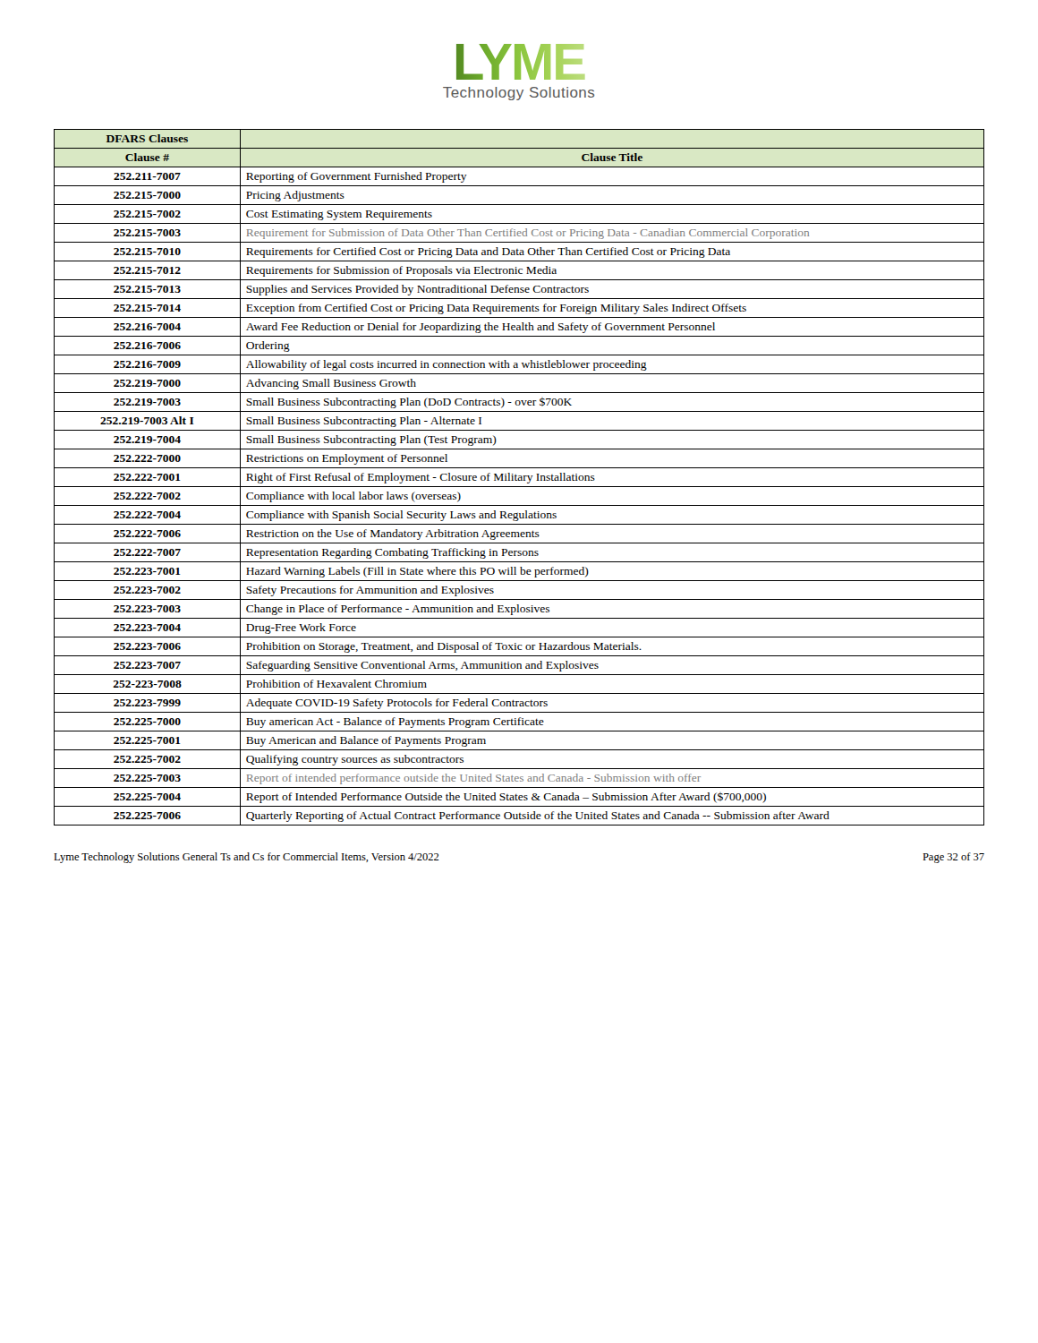LYME
Technology Solutions
| DFARS Clauses | |
| Clause # | Clause Title |
| 252.211-7007 | Reporting of Government Furnished Property |
| 252.215-7000 | Pricing Adjustments |
| 252.215-7002 | Cost Estimating System Requirements |
| 252.215-7003 | Requirement for Submission of Data Other Than Certified Cost or Pricing Data - Canadian Commercial Corporation |
| 252.215-7010 | Requirements for Certified Cost or Pricing Data and Data Other Than Certified Cost or Pricing Data |
| 252.215-7012 | Requirements for Submission of Proposals via Electronic Media |
| 252.215-7013 | Supplies and Services Provided by Nontraditional Defense Contractors |
| 252.215-7014 | Exception from Certified Cost or Pricing Data Requirements for Foreign Military Sales Indirect Offsets |
| 252.216-7004 | Award Fee Reduction or Denial for Jeopardizing the Health and Safety of Government Personnel |
| 252.216-7006 | Ordering |
| 252.216-7009 | Allowability of legal costs incurred in connection with a whistleblower proceeding |
| 252.219-7000 | Advancing Small Business Growth |
| 252.219-7003 | Small Business Subcontracting Plan (DoD Contracts) - over $700K |
| 252.219-7003 Alt I | Small Business Subcontracting Plan - Alternate I |
| 252.219-7004 | Small Business Subcontracting Plan (Test Program) |
| 252.222-7000 | Restrictions on Employment of Personnel |
| 252.222-7001 | Right of First Refusal of Employment - Closure of Military Installations |
| 252.222-7002 | Compliance with local labor laws (overseas) |
| 252.222-7004 | Compliance with Spanish Social Security Laws and Regulations |
| 252.222-7006 | Restriction on the Use of Mandatory Arbitration Agreements |
| 252.222-7007 | Representation Regarding Combating Trafficking in Persons |
| 252.223-7001 | Hazard Warning Labels (Fill in State where this PO will be performed) |
| 252.223-7002 | Safety Precautions for Ammunition and Explosives |
| 252.223-7003 | Change in Place of Performance - Ammunition and Explosives |
| 252.223-7004 | Drug-Free Work Force |
| 252.223-7006 | Prohibition on Storage, Treatment, and Disposal of Toxic or Hazardous Materials. |
| 252.223-7007 | Safeguarding Sensitive Conventional Arms, Ammunition and Explosives |
| 252-223-7008 | Prohibition of Hexavalent Chromium |
| 252.223-7999 | Adequate COVID-19 Safety Protocols for Federal Contractors |
| 252.225-7000 | Buy american Act - Balance of Payments Program Certificate |
| 252.225-7001 | Buy American and Balance of Payments Program |
| 252.225-7002 | Qualifying country sources as subcontractors |
| 252.225-7003 | Report of intended performance outside the United States and Canada - Submission with offer |
| 252.225-7004 | Report of Intended Performance Outside the United States & Canada – Submission After Award ($700,000) |
| 252.225-7006 | Quarterly Reporting of Actual Contract Performance Outside of the United States and Canada -- Submission after Award |
Lyme Technology Solutions General Ts and Cs for Commercial Items, Version 4/2022 Page 32 of 37